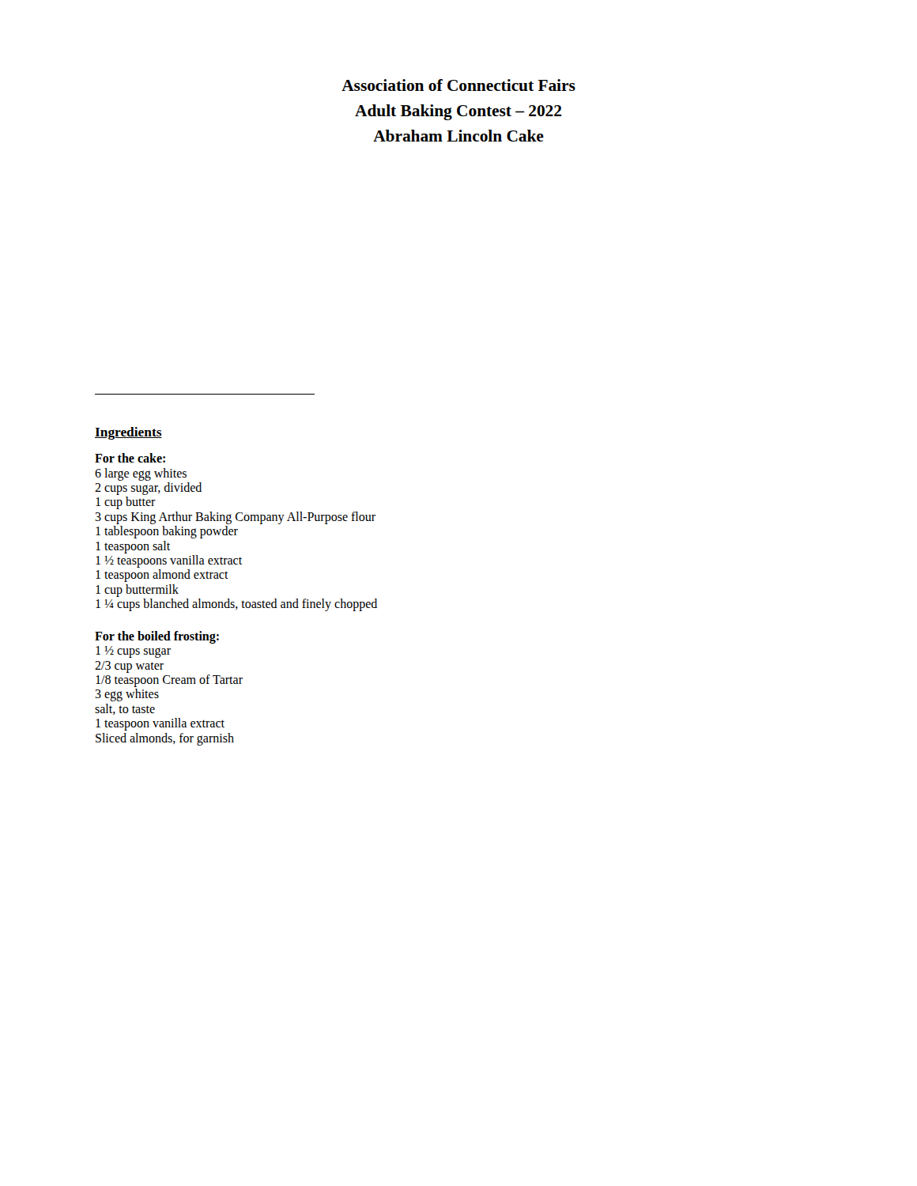Association of Connecticut Fairs
Adult Baking Contest – 2022
Abraham Lincoln Cake
Ingredients
For the cake:
6 large egg whites
2 cups sugar, divided
1 cup butter
3 cups King Arthur Baking Company All-Purpose flour
1 tablespoon baking powder
1 teaspoon salt
1 ½ teaspoons vanilla extract
1 teaspoon almond extract
1 cup buttermilk
1 ¼ cups blanched almonds, toasted and finely chopped
For the boiled frosting:
1 ½ cups sugar
2/3 cup water
1/8 teaspoon Cream of Tartar
3 egg whites
salt, to taste
1 teaspoon vanilla extract
Sliced almonds, for garnish